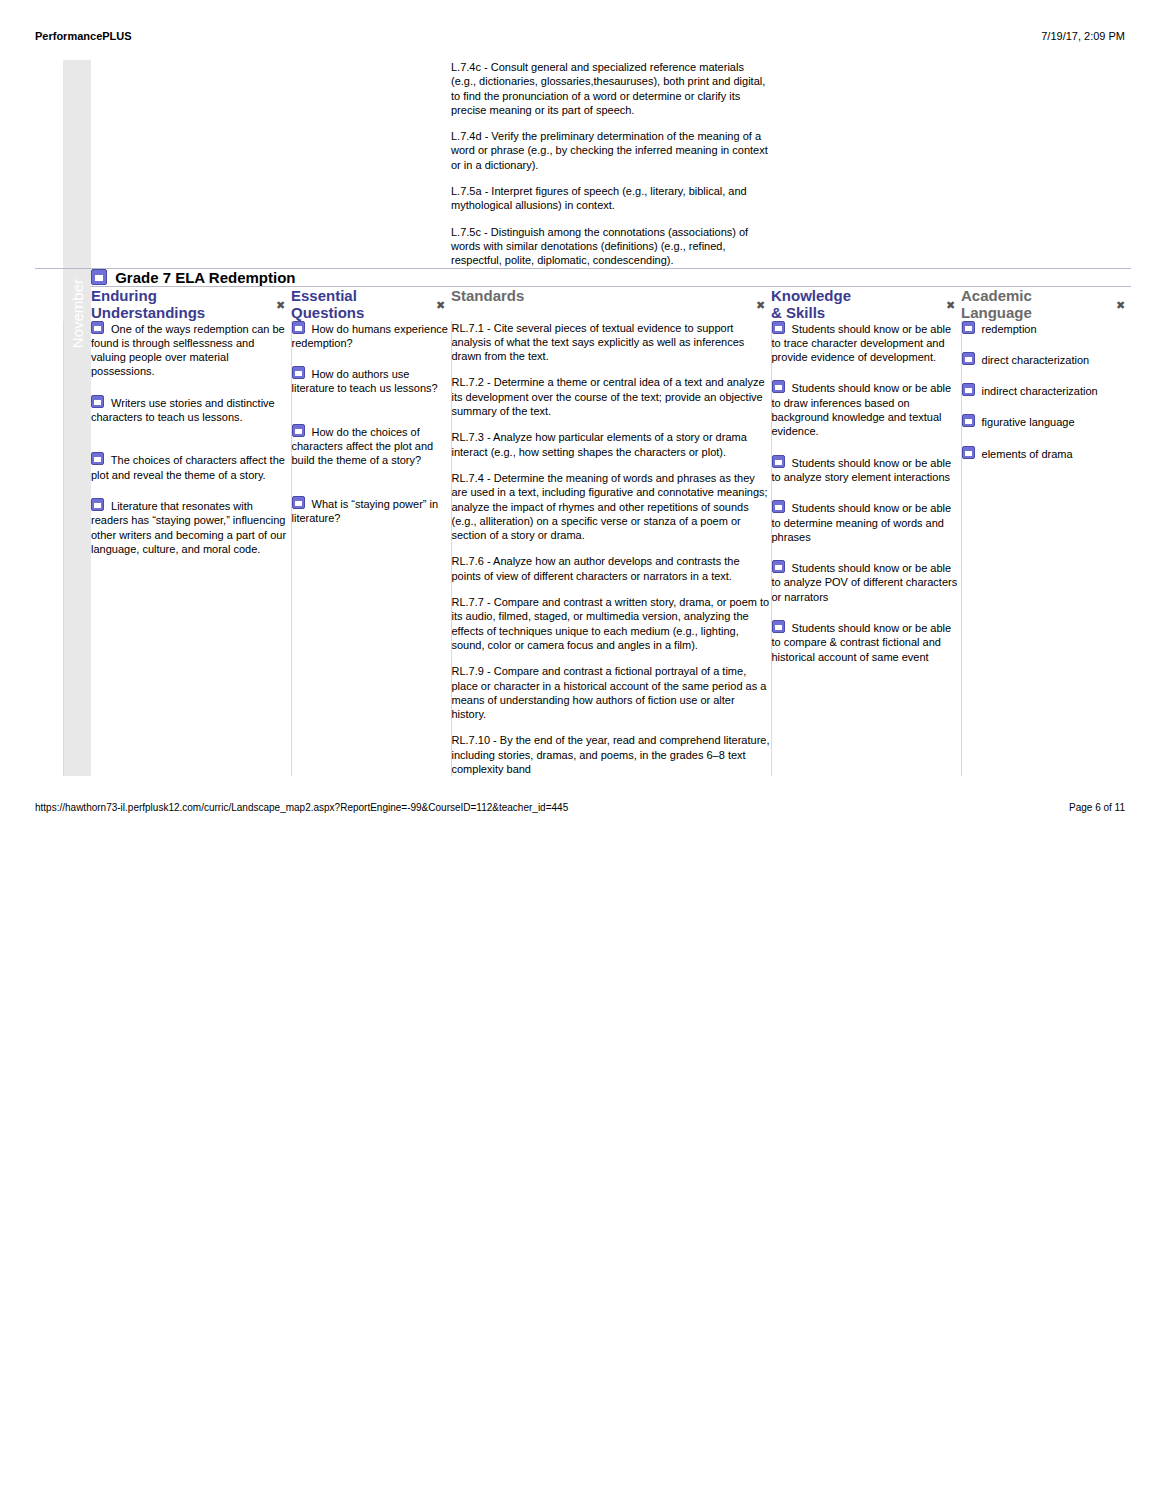PerformancePLUS
7/19/17, 2:09 PM
| | | | | L.7.4c - Consult general and specialized reference materials (e.g., dictionaries, glossaries,thesauruses), both print and digital, to find the pronunciation of a word or determine or clarify its precise meaning or its part of speech. L.7.4d - Verify the preliminary determination of the meaning of a word or phrase (e.g., by checking the inferred meaning in context or in a dictionary). L.7.5a - Interpret figures of speech (e.g., literary, biblical, and mythological allusions) in context. L.7.5c - Distinguish among the connotations (associations) of words with similar denotations (definitions) (e.g., refined, respectful, polite, diplomatic, condescending). | | |
| | November | Grade 7 ELA Redemption |
| | Enduring Understandings ✖ | Essential Questions ✖ | Standards ✖ | Knowledge & Skills ✖ | Academic Language ✖ |
| | One of the ways redemption can be found is through selflessness and valuing people over material possessions. Writers use stories and distinctive characters to teach us lessons. The choices of characters affect the plot and reveal the theme of a story. Literature that resonates with readers has “staying power,” influencing other writers and becoming a part of our language, culture, and moral code. | How do humans experience redemption? How do authors use literature to teach us lessons? How do the choices of characters affect the plot and build the theme of a story? What is “staying power” in literature? | RL.7.1 - Cite several pieces of textual evidence to support analysis of what the text says explicitly as well as inferences drawn from the text. RL.7.2 - Determine a theme or central idea of a text and analyze its development over the course of the text; provide an objective summary of the text. RL.7.3 - Analyze how particular elements of a story or drama interact (e.g., how setting shapes the characters or plot). RL.7.4 - Determine the meaning of words and phrases as they are used in a text, including figurative and connotative meanings; analyze the impact of rhymes and other repetitions of sounds (e.g., alliteration) on a specific verse or stanza of a poem or section of a story or drama. RL.7.6 - Analyze how an author develops and contrasts the points of view of different characters or narrators in a text. RL.7.7 - Compare and contrast a written story, drama, or poem to its audio, filmed, staged, or multimedia version, analyzing the effects of techniques unique to each medium (e.g., lighting, sound, color or camera focus and angles in a film). RL.7.9 - Compare and contrast a fictional portrayal of a time, place or character in a historical account of the same period as a means of understanding how authors of fiction use or alter history. RL.7.10 - By the end of the year, read and comprehend literature, including stories, dramas, and poems, in the grades 6–8 text complexity band | Students should know or be able to trace character development and provide evidence of development. Students should know or be able to draw inferences based on background knowledge and textual evidence. Students should know or be able to analyze story element interactions Students should know or be able to determine meaning of words and phrases Students should know or be able to analyze POV of different characters or narrators Students should know or be able to compare & contrast fictional and historical account of same event | redemption direct characterization indirect characterization figurative language elements of drama |
https://hawthorn73-il.perfplusk12.com/curric/Landscape_map2.aspx?ReportEngine=-99&CourseID=112&teacher_id=445
Page 6 of 11